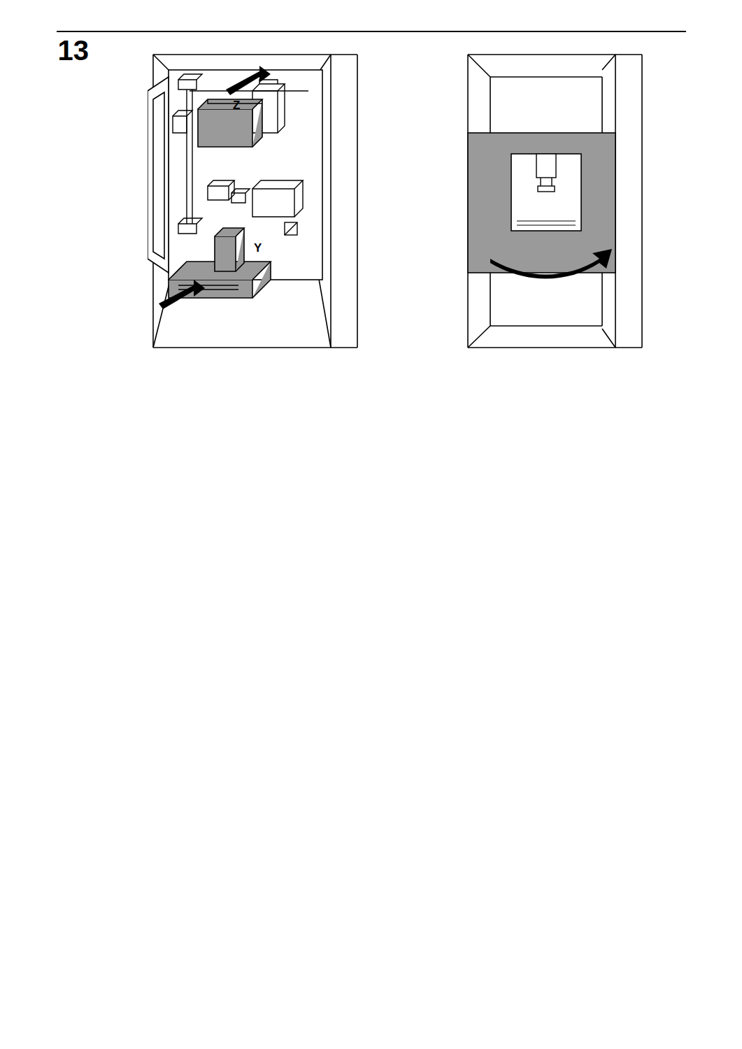13
Inserting the drip tray and water container Line drawing of a built-in coffee machine with the door open. Arrows show the water container (Z) being pushed in at the top and the drip tray (Y) being slid in at the bottom. Z Y
Closing the appliance door Line drawing of the built-in coffee machine front with a curved arrow indicating the door should be closed.